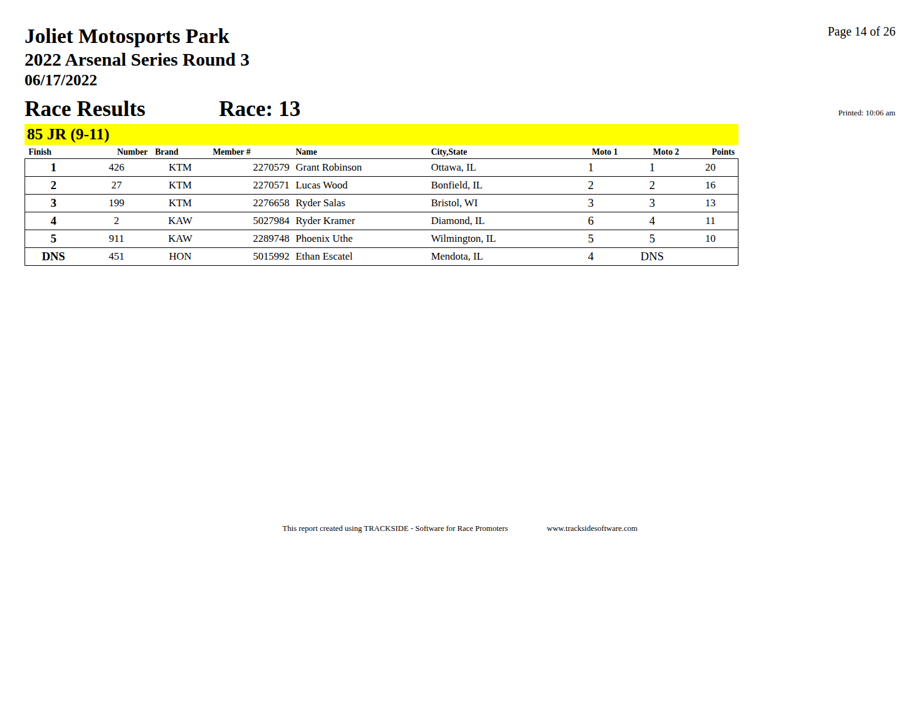Page 14 of 26
Joliet Motosports Park
2022 Arsenal Series Round 3
06/17/2022
Race Results Race: 13 Printed: 10:06 am
85 JR (9-11)
| Finish | Number | Brand | Member # | Name | City,State | Moto 1 | Moto 2 | Points |
| --- | --- | --- | --- | --- | --- | --- | --- | --- |
| 1 | 426 | KTM | 2270579 | Grant Robinson | Ottawa, IL | 1 | 1 | 20 |
| 2 | 27 | KTM | 2270571 | Lucas Wood | Bonfield, IL | 2 | 2 | 16 |
| 3 | 199 | KTM | 2276658 | Ryder Salas | Bristol, WI | 3 | 3 | 13 |
| 4 | 2 | KAW | 5027984 | Ryder Kramer | Diamond, IL | 6 | 4 | 11 |
| 5 | 911 | KAW | 2289748 | Phoenix Uthe | Wilmington, IL | 5 | 5 | 10 |
| DNS | 451 | HON | 5015992 | Ethan Escatel | Mendota, IL | 4 | DNS | |
This report created using TRACKSIDE - Software for Race Promoters www.tracksidesoftware.com